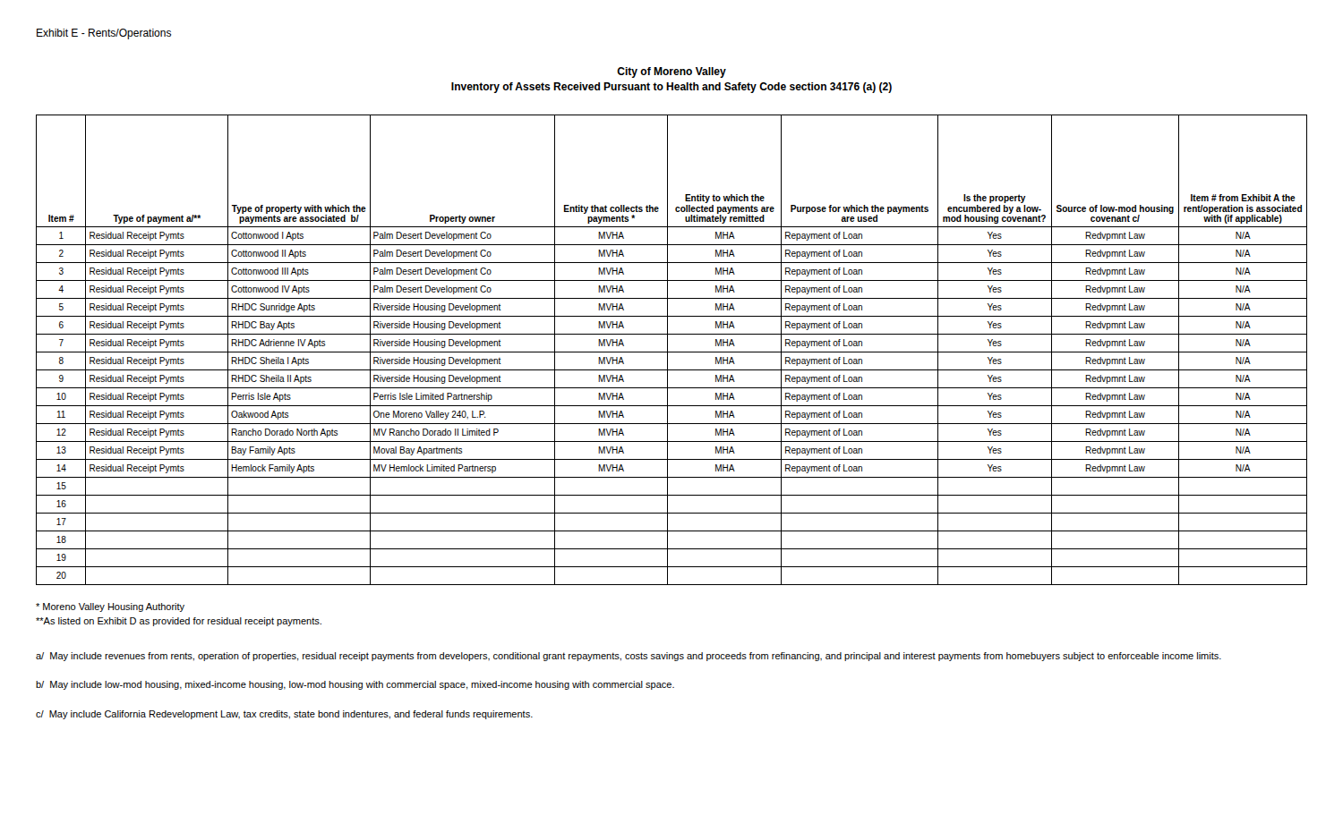Exhibit E - Rents/Operations
City of Moreno Valley
Inventory of Assets Received Pursuant to Health and Safety Code section 34176 (a) (2)
| Item # | Type of payment a/** | Type of property with which the payments are associated b/ | Property owner | Entity that collects the payments * | Entity to which the collected payments are ultimately remitted | Purpose for which the payments are used | Is the property encumbered by a low-mod housing covenant? | Source of low-mod housing covenant c/ | Item # from Exhibit A the rent/operation is associated with (if applicable) |
| --- | --- | --- | --- | --- | --- | --- | --- | --- | --- |
| 1 | Residual Receipt Pymts | Cottonwood I Apts | Palm Desert Development Co | MVHA | MHA | Repayment of Loan | Yes | Redvpmnt Law | N/A |
| 2 | Residual Receipt Pymts | Cottonwood II Apts | Palm Desert Development Co | MVHA | MHA | Repayment of Loan | Yes | Redvpmnt Law | N/A |
| 3 | Residual Receipt Pymts | Cottonwood III Apts | Palm Desert Development Co | MVHA | MHA | Repayment of Loan | Yes | Redvpmnt Law | N/A |
| 4 | Residual Receipt Pymts | Cottonwood IV Apts | Palm Desert Development Co | MVHA | MHA | Repayment of Loan | Yes | Redvpmnt Law | N/A |
| 5 | Residual Receipt Pymts | RHDC Sunridge Apts | Riverside Housing Development | MVHA | MHA | Repayment of Loan | Yes | Redvpmnt Law | N/A |
| 6 | Residual Receipt Pymts | RHDC Bay Apts | Riverside Housing Development | MVHA | MHA | Repayment of Loan | Yes | Redvpmnt Law | N/A |
| 7 | Residual Receipt Pymts | RHDC Adrienne IV Apts | Riverside Housing Development | MVHA | MHA | Repayment of Loan | Yes | Redvpmnt Law | N/A |
| 8 | Residual Receipt Pymts | RHDC Sheila I Apts | Riverside Housing Development | MVHA | MHA | Repayment of Loan | Yes | Redvpmnt Law | N/A |
| 9 | Residual Receipt Pymts | RHDC Sheila II Apts | Riverside Housing Development | MVHA | MHA | Repayment of Loan | Yes | Redvpmnt Law | N/A |
| 10 | Residual Receipt Pymts | Perris Isle Apts | Perris Isle Limited Partnership | MVHA | MHA | Repayment of Loan | Yes | Redvpmnt Law | N/A |
| 11 | Residual Receipt Pymts | Oakwood Apts | One Moreno Valley 240, L.P. | MVHA | MHA | Repayment of Loan | Yes | Redvpmnt Law | N/A |
| 12 | Residual Receipt Pymts | Rancho Dorado North Apts | MV Rancho Dorado II Limited P | MVHA | MHA | Repayment of Loan | Yes | Redvpmnt Law | N/A |
| 13 | Residual Receipt Pymts | Bay Family Apts | Moval Bay Apartments | MVHA | MHA | Repayment of Loan | Yes | Redvpmnt Law | N/A |
| 14 | Residual Receipt Pymts | Hemlock Family Apts | MV Hemlock Limited Partnersp | MVHA | MHA | Repayment of Loan | Yes | Redvpmnt Law | N/A |
| 15 | | | | | | | | | |
| 16 | | | | | | | | | |
| 17 | | | | | | | | | |
| 18 | | | | | | | | | |
| 19 | | | | | | | | | |
| 20 | | | | | | | | | |
* Moreno Valley Housing Authority
**As listed on Exhibit D as provided for residual receipt payments.
a/ May include revenues from rents, operation of properties, residual receipt payments from developers, conditional grant repayments, costs savings and proceeds from refinancing, and principal and interest payments from homebuyers subject to enforceable income limits.
b/ May include low-mod housing, mixed-income housing, low-mod housing with commercial space, mixed-income housing with commercial space.
c/ May include California Redevelopment Law, tax credits, state bond indentures, and federal funds requirements.